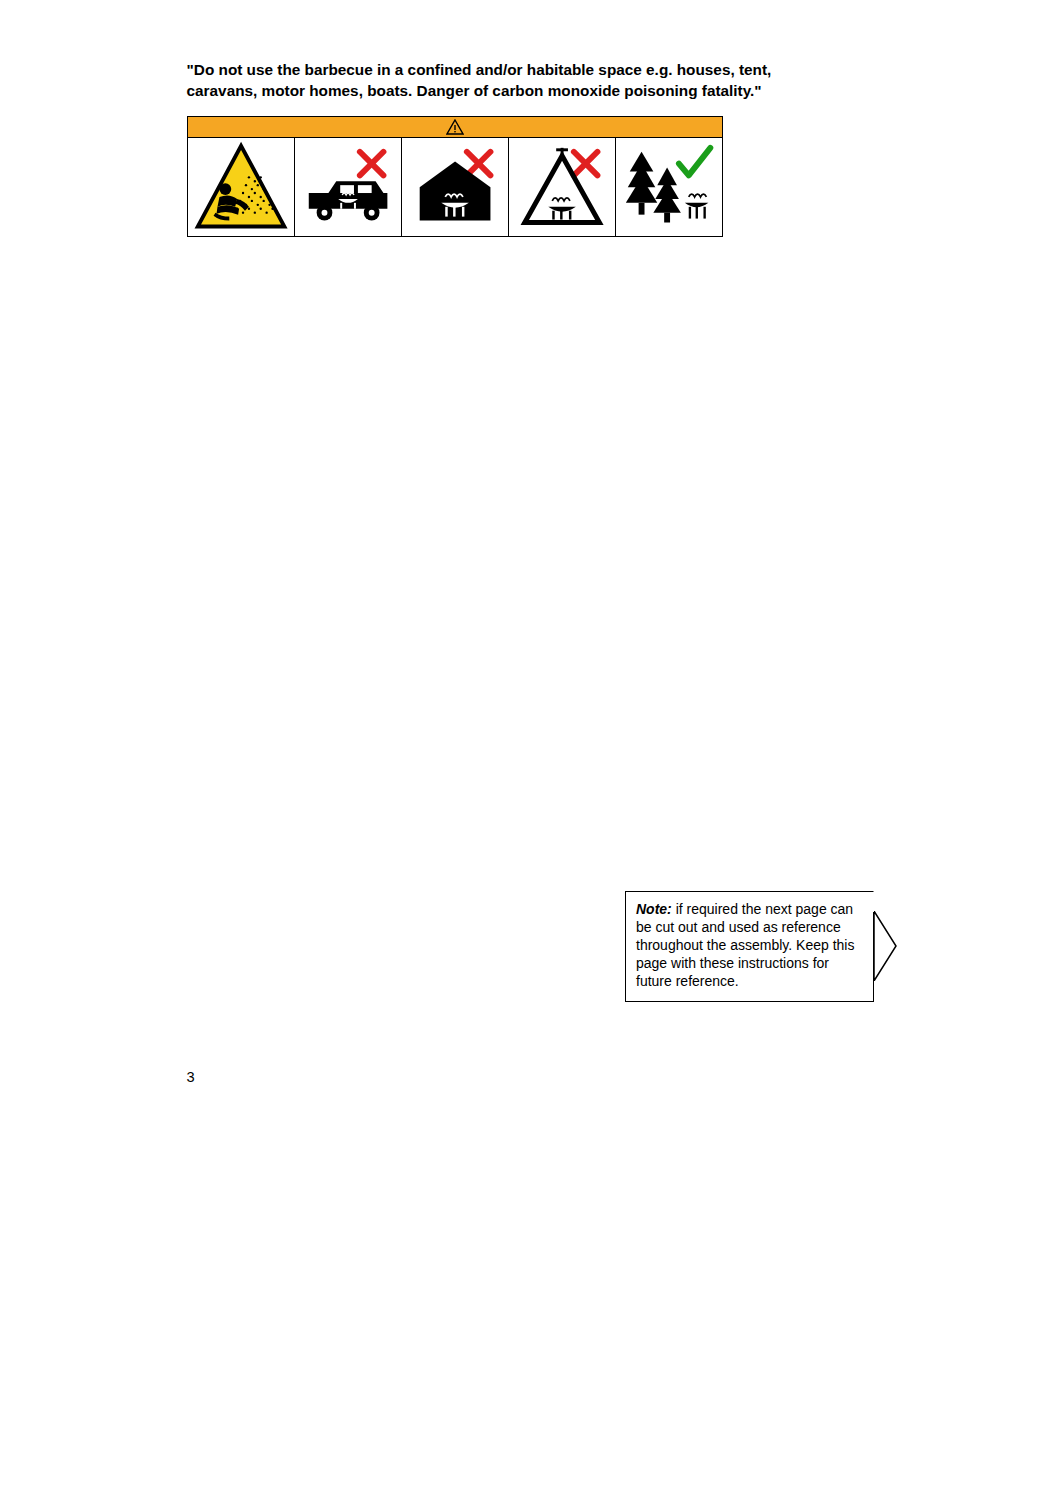"Do not use the barbecue in a confined and/or habitable space e.g. houses, tent, caravans, motor homes, boats. Danger of carbon monoxide poisoning fatality."
Note: if required the next page can be cut out and used as reference throughout the assembly. Keep this page with these instructions for future reference.
3